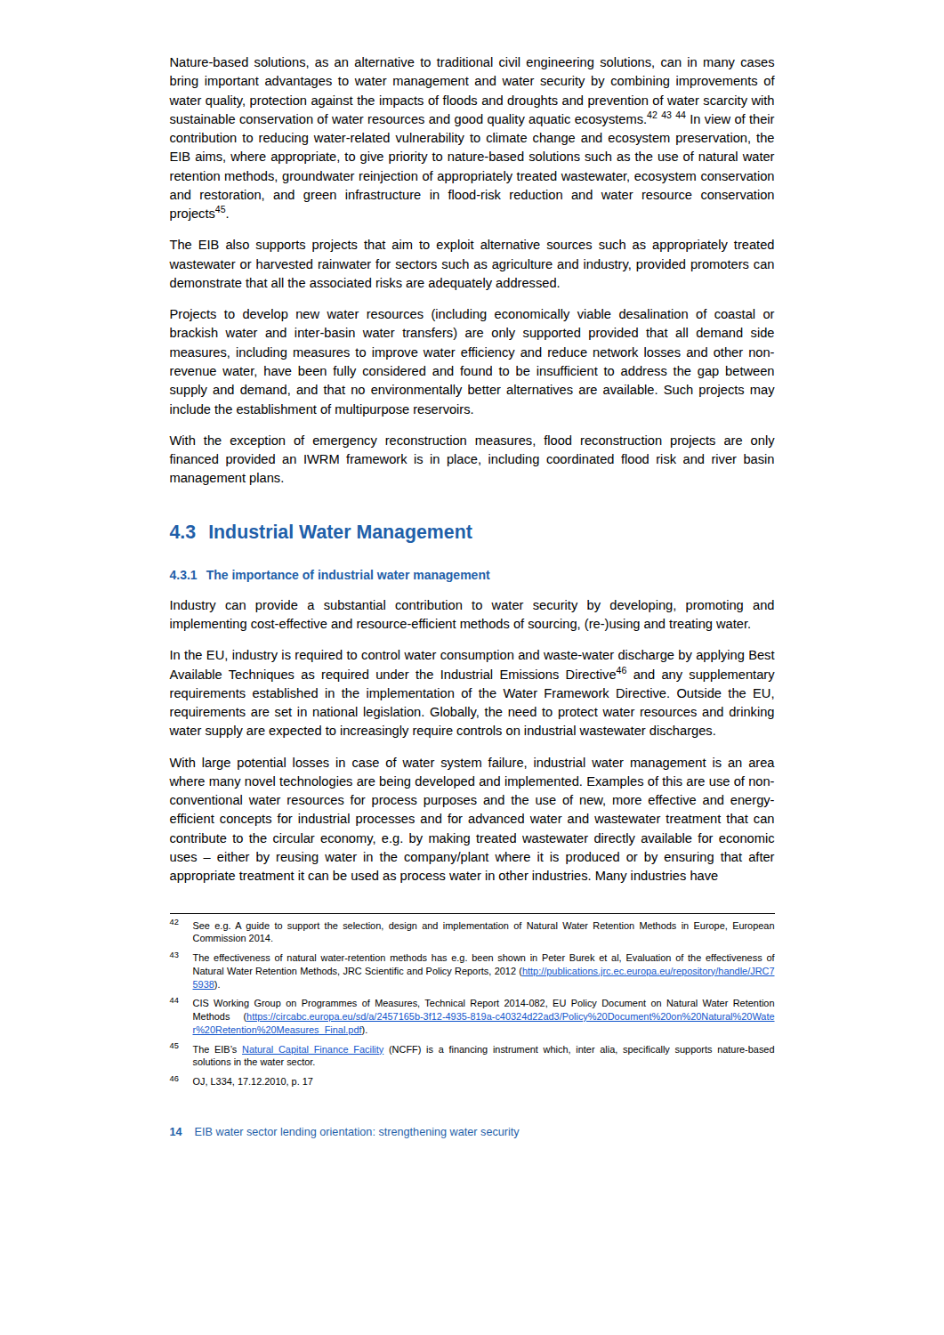Nature-based solutions, as an alternative to traditional civil engineering solutions, can in many cases bring important advantages to water management and water security by combining improvements of water quality, protection against the impacts of floods and droughts and prevention of water scarcity with sustainable conservation of water resources and good quality aquatic ecosystems.42 43 44 In view of their contribution to reducing water-related vulnerability to climate change and ecosystem preservation, the EIB aims, where appropriate, to give priority to nature-based solutions such as the use of natural water retention methods, groundwater reinjection of appropriately treated wastewater, ecosystem conservation and restoration, and green infrastructure in flood-risk reduction and water resource conservation projects45.
The EIB also supports projects that aim to exploit alternative sources such as appropriately treated wastewater or harvested rainwater for sectors such as agriculture and industry, provided promoters can demonstrate that all the associated risks are adequately addressed.
Projects to develop new water resources (including economically viable desalination of coastal or brackish water and inter-basin water transfers) are only supported provided that all demand side measures, including measures to improve water efficiency and reduce network losses and other non-revenue water, have been fully considered and found to be insufficient to address the gap between supply and demand, and that no environmentally better alternatives are available. Such projects may include the establishment of multipurpose reservoirs.
With the exception of emergency reconstruction measures, flood reconstruction projects are only financed provided an IWRM framework is in place, including coordinated flood risk and river basin management plans.
4.3 Industrial Water Management
4.3.1 The importance of industrial water management
Industry can provide a substantial contribution to water security by developing, promoting and implementing cost-effective and resource-efficient methods of sourcing, (re-)using and treating water.
In the EU, industry is required to control water consumption and waste-water discharge by applying Best Available Techniques as required under the Industrial Emissions Directive46 and any supplementary requirements established in the implementation of the Water Framework Directive. Outside the EU, requirements are set in national legislation. Globally, the need to protect water resources and drinking water supply are expected to increasingly require controls on industrial wastewater discharges.
With large potential losses in case of water system failure, industrial water management is an area where many novel technologies are being developed and implemented. Examples of this are use of non-conventional water resources for process purposes and the use of new, more effective and energy-efficient concepts for industrial processes and for advanced water and wastewater treatment that can contribute to the circular economy, e.g. by making treated wastewater directly available for economic uses – either by reusing water in the company/plant where it is produced or by ensuring that after appropriate treatment it can be used as process water in other industries. Many industries have
See e.g. A guide to support the selection, design and implementation of Natural Water Retention Methods in Europe, European Commission 2014.
The effectiveness of natural water-retention methods has e.g. been shown in Peter Burek et al, Evaluation of the effectiveness of Natural Water Retention Methods, JRC Scientific and Policy Reports, 2012 (http://publications.jrc.ec.europa.eu/repository/handle/JRC75938).
CIS Working Group on Programmes of Measures, Technical Report 2014-082, EU Policy Document on Natural Water Retention Methods (https://circabc.europa.eu/sd/a/2457165b-3f12-4935-819a-c40324d22ad3/Policy%20Document%20on%20Natural%20Water%20Retention%20Measures_Final.pdf).
The EIB’s Natural Capital Finance Facility (NCFF) is a financing instrument which, inter alia, specifically supports nature-based solutions in the water sector.
OJ, L334, 17.12.2010, p. 17
14 EIB water sector lending orientation: strengthening water security